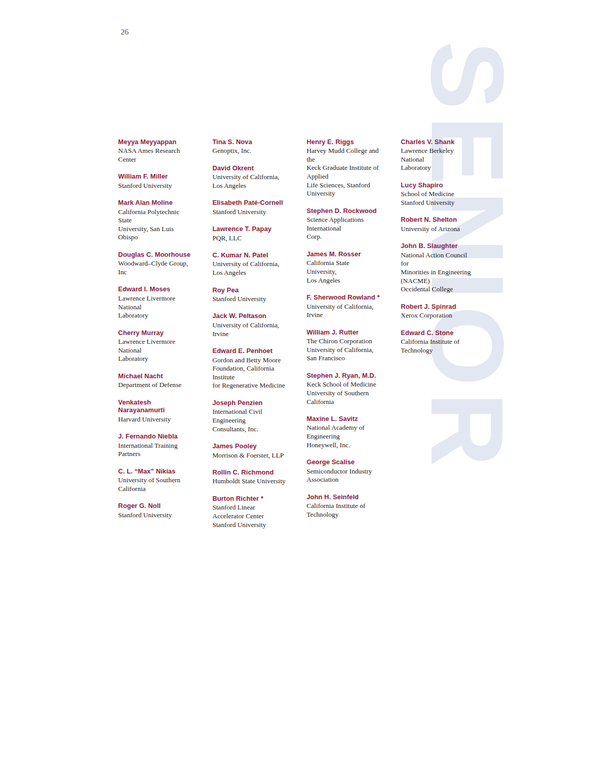26
SENIOR
Meyya Meyyappan
NASA Ames Research Center
William F. Miller
Stanford University
Mark Alan Moline
California Polytechnic State University, San Luis Obispo
Douglas C. Moorhouse
Woodward–Clyde Group, Inc
Edward I. Moses
Lawrence Livermore National Laboratory
Cherry Murray
Lawrence Livermore National Laboratory
Michael Nacht
Department of Defense
Venkatesh Narayanamurti
Harvard University
J. Fernando Niebla
International Training Partners
C. L. “Max” Nikias
University of Southern California
Roger G. Noll
Stanford University
Tina S. Nova
Genoptix, Inc.
David Okrent
University of California, Los Angeles
Elisabeth Paté-Cornell
Stanford University
Lawrence T. Papay
PQR, LLC
C. Kumar N. Patel
University of California, Los Angeles
Roy Pea
Stanford University
Jack W. Peltason
University of California, Irvine
Edward E. Penhoet
Gordon and Betty Moore Foundation, California Institute for Regenerative Medicine
Joseph Penzien
International Civil Engineering Consultants, Inc.
James Pooley
Morrison & Foerster, LLP
Rollin C. Richmond
Humboldt State University
Burton Richter *
Stanford Linear Accelerator Center Stanford University
Henry E. Riggs
Harvey Mudd College and the Keck Graduate Institute of Applied Life Sciences, Stanford University
Stephen D. Rockwood
Science Applications International Corp.
James M. Rosser
California State University, Los Angeles
F. Sherwood Rowland *
University of California, Irvine
William J. Rutter
The Chiron Corporation University of California, San Francisco
Stephen J. Ryan, M.D.
Keck School of Medicine University of Southern California
Maxine L. Savitz
National Academy of Engineering Honeywell, Inc.
George Scalise
Semiconductor Industry Association
John H. Seinfeld
California Institute of Technology
Charles V. Shank
Lawrence Berkeley National Laboratory
Lucy Shapiro
School of Medicine Stanford University
Robert N. Shelton
University of Arizona
John B. Slaughter
National Action Council for Minorities in Engineering(NACME) Occidental College
Robert J. Spinrad
Xerox Corporation
Edward C. Stone
California Institute of Technology